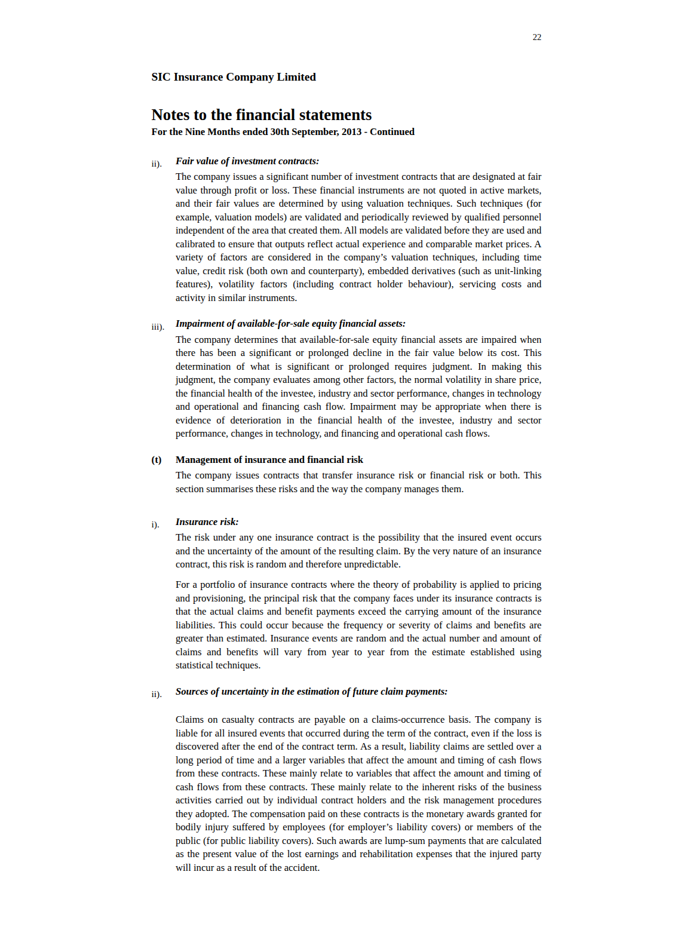22
SIC Insurance Company Limited
Notes to the financial statements
For the Nine Months ended 30th September, 2013 - Continued
ii).
Fair value of investment contracts:
The company issues a significant number of investment contracts that are designated at fair value through profit or loss. These financial instruments are not quoted in active markets, and their fair values are determined by using valuation techniques. Such techniques (for example, valuation models) are validated and periodically reviewed by qualified personnel independent of the area that created them. All models are validated before they are used and calibrated to ensure that outputs reflect actual experience and comparable market prices. A variety of factors are considered in the company’s valuation techniques, including time value, credit risk (both own and counterparty), embedded derivatives (such as unit-linking features), volatility factors (including contract holder behaviour), servicing costs and activity in similar instruments.
iii).
Impairment of available-for-sale equity financial assets:
The company determines that available-for-sale equity financial assets are impaired when there has been a significant or prolonged decline in the fair value below its cost. This determination of what is significant or prolonged requires judgment. In making this judgment, the company evaluates among other factors, the normal volatility in share price, the financial health of the investee, industry and sector performance, changes in technology and operational and financing cash flow. Impairment may be appropriate when there is evidence of deterioration in the financial health of the investee, industry and sector performance, changes in technology, and financing and operational cash flows.
(t)
Management of insurance and financial risk
The company issues contracts that transfer insurance risk or financial risk or both. This section summarises these risks and the way the company manages them.
i).
Insurance risk:
The risk under any one insurance contract is the possibility that the insured event occurs and the uncertainty of the amount of the resulting claim. By the very nature of an insurance contract, this risk is random and therefore unpredictable.
For a portfolio of insurance contracts where the theory of probability is applied to pricing and provisioning, the principal risk that the company faces under its insurance contracts is that the actual claims and benefit payments exceed the carrying amount of the insurance liabilities. This could occur because the frequency or severity of claims and benefits are greater than estimated. Insurance events are random and the actual number and amount of claims and benefits will vary from year to year from the estimate established using statistical techniques.
ii).
Sources of uncertainty in the estimation of future claim payments:
Claims on casualty contracts are payable on a claims-occurrence basis. The company is liable for all insured events that occurred during the term of the contract, even if the loss is discovered after the end of the contract term. As a result, liability claims are settled over a long period of time and a larger variables that affect the amount and timing of cash flows from these contracts. These mainly relate to variables that affect the amount and timing of cash flows from these contracts. These mainly relate to the inherent risks of the business activities carried out by individual contract holders and the risk management procedures they adopted. The compensation paid on these contracts is the monetary awards granted for bodily injury suffered by employees (for employer’s liability covers) or members of the public (for public liability covers). Such awards are lump-sum payments that are calculated as the present value of the lost earnings and rehabilitation expenses that the injured party will incur as a result of the accident.